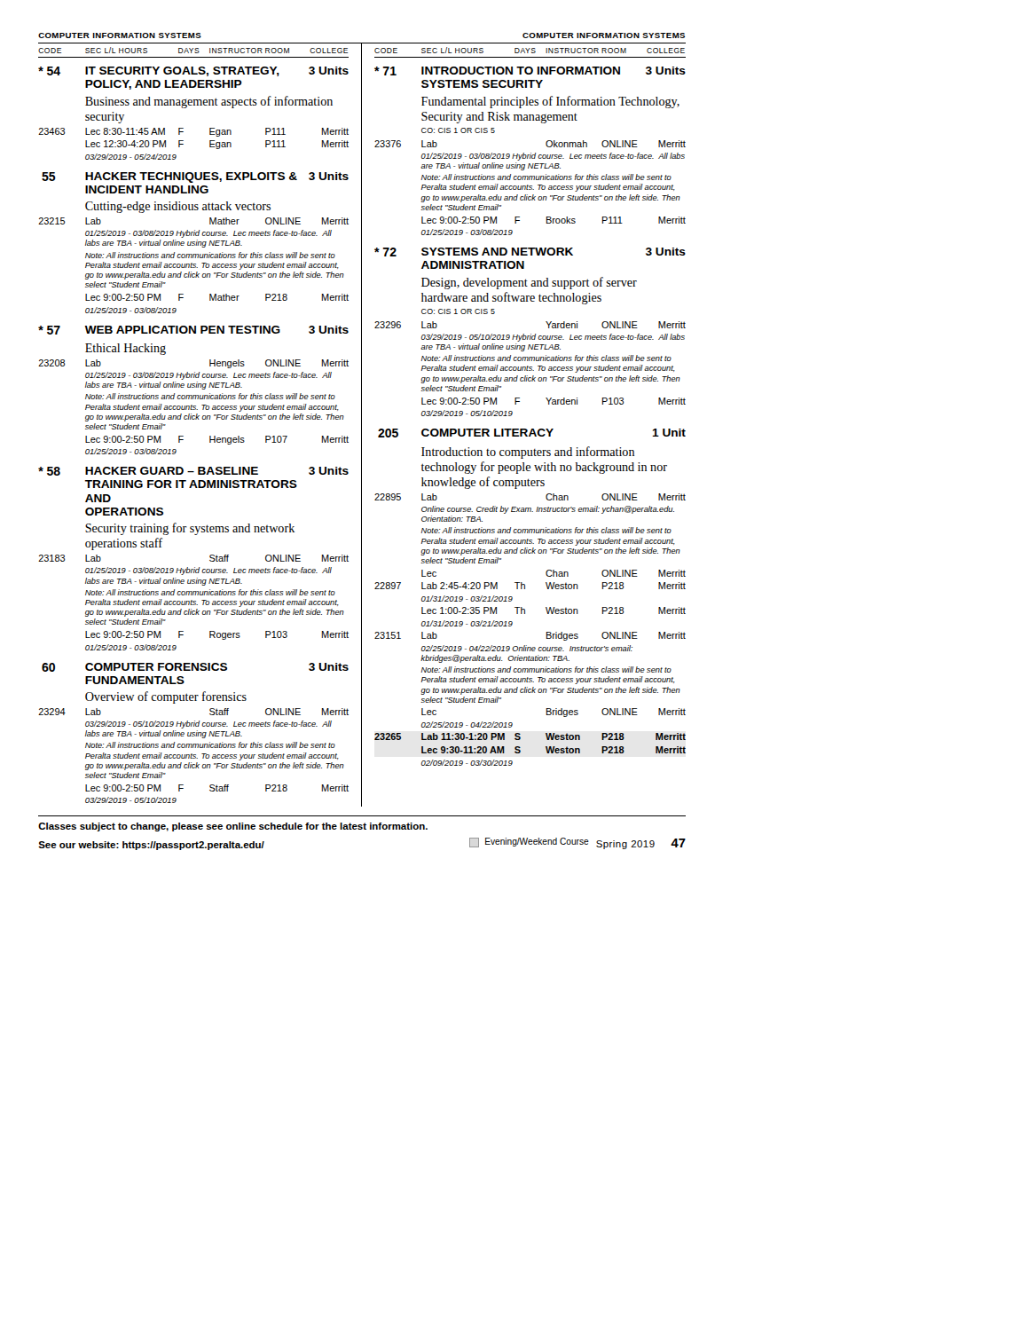Computer Information Systems Computer Information Systems
| Code | Sec L/L Hours | Days | Instructor | Room | College |
| --- | --- | --- | --- | --- | --- |
| * 54 | IT Security Goals, Strategy, Policy, and Leadership | 3 Units |
| | Business and management aspects of information security |
| 23463 | Lec 8:30-11:45 AM | F | Egan | P111 | Merritt |
| | Lec 12:30-4:20 PM | F | Egan | P111 | Merritt |
| | 03/29/2019 - 05/24/2019 |
| 55 | Hacker Techniques, Exploits & Incident Handling | 3 Units |
| | Cutting-edge insidious attack vectors |
| 23215 | Lab | | Mather | ONLINE | Merritt |
| | 01/25/2019 - 03/08/2019 Hybrid course. Lec meets face-to-face. All labs are TBA - virtual online using NETLAB. |
| | Note: All instructions and communications for this class will be sent to Peralta student email accounts. To access your student email account, go to www.peralta.edu and click on "For Students" on the left side. Then select "Student Email" |
| | Lec 9:00-2:50 PM | F | Mather | P218 | Merritt |
| | 01/25/2019 - 03/08/2019 |
| * 57 | Web Application Pen Testing | 3 Units |
| | Ethical Hacking |
| 23208 | Lab | | Hengels | ONLINE | Merritt |
| | 01/25/2019 - 03/08/2019 Hybrid course. Lec meets face-to-face. All labs are TBA - virtual online using NETLAB. |
| | Note: All instructions and communications for this class will be sent to Peralta student email accounts. To access your student email account, go to www.peralta.edu and click on "For Students" on the left side. Then select "Student Email" |
| | Lec 9:00-2:50 PM | F | Hengels | P107 | Merritt |
| | 01/25/2019 - 03/08/2019 |
| * 58 | Hacker Guard – Baseline Training for IT Administrators and Operations | 3 Units |
| | Security training for systems and network operations staff |
| 23183 | Lab | | Staff | ONLINE | Merritt |
| | 01/25/2019 - 03/08/2019 Hybrid course. Lec meets face-to-face. All labs are TBA - virtual online using NETLAB. |
| | Note: All instructions and communications for this class will be sent to Peralta student email accounts. To access your student email account, go to www.peralta.edu and click on "For Students" on the left side. Then select "Student Email" |
| | Lec 9:00-2:50 PM | F | Rogers | P103 | Merritt |
| | 01/25/2019 - 03/08/2019 |
| 60 | Computer Forensics Fundamentals | 3 Units |
| | Overview of computer forensics |
| 23294 | Lab | | Staff | ONLINE | Merritt |
| | 03/29/2019 - 05/10/2019 Hybrid course. Lec meets face-to-face. All labs are TBA - virtual online using NETLAB. |
| | Note: All instructions and communications for this class will be sent to Peralta student email accounts. To access your student email account, go to www.peralta.edu and click on "For Students" on the left side. Then select "Student Email" |
| | Lec 9:00-2:50 PM | F | Staff | P218 | Merritt |
| | 03/29/2019 - 05/10/2019 |
| Code | Sec L/L Hours | Days | Instructor | Room | College |
| --- | --- | --- | --- | --- | --- |
| * 71 | Introduction to Information Systems Security | 3 Units |
| | Fundamental principles of Information Technology, Security and Risk management |
| | CO: CIS 1 OR CIS 5 |
| 23376 | Lab | | Okonmah | ONLINE | Merritt |
| | 01/25/2019 - 03/08/2019 Hybrid course. Lec meets face-to-face. All labs are TBA - virtual online using NETLAB. |
| | Note: All instructions and communications for this class will be sent to Peralta student email accounts. To access your student email account, go to www.peralta.edu and click on "For Students" on the left side. Then select "Student Email" |
| | Lec 9:00-2:50 PM | F | Brooks | P111 | Merritt |
| | 01/25/2019 - 03/08/2019 |
| * 72 | Systems and Network Administration | 3 Units |
| | Design, development and support of server hardware and software technologies |
| | CO: CIS 1 OR CIS 5 |
| 23296 | Lab | | Yardeni | ONLINE | Merritt |
| | 03/29/2019 - 05/10/2019 Hybrid course. Lec meets face-to-face. All labs are TBA - virtual online using NETLAB. |
| | Note: All instructions and communications for this class will be sent to Peralta student email accounts. To access your student email account, go to www.peralta.edu and click on "For Students" on the left side. Then select "Student Email" |
| | Lec 9:00-2:50 PM | F | Yardeni | P103 | Merritt |
| | 03/29/2019 - 05/10/2019 |
| 205 | Computer Literacy | 1 Unit |
| | Introduction to computers and information technology for people with no background in nor knowledge of computers |
| 22895 | Lab | | Chan | ONLINE | Merritt |
| | Online course. Credit by Exam. Instructor's email: ychan@peralta.edu. Orientation: TBA. |
| | Note: All instructions and communications for this class will be sent to Peralta student email accounts. To access your student email account, go to www.peralta.edu and click on "For Students" on the left side. Then select "Student Email" |
| | Lec | | Chan | ONLINE | Merritt |
| 22897 | Lab 2:45-4:20 PM | Th | Weston | P218 | Merritt |
| | 01/31/2019 - 03/21/2019 |
| | Lec 1:00-2:35 PM | Th | Weston | P218 | Merritt |
| | 01/31/2019 - 03/21/2019 |
| 23151 | Lab | | Bridges | ONLINE | Merritt |
| | 02/25/2019 - 04/22/2019 Online course. Instructor's email: kbridges@peralta.edu. Orientation: TBA. |
| | Note: All instructions and communications for this class will be sent to Peralta student email accounts. To access your student email account, go to www.peralta.edu and click on "For Students" on the left side. Then select "Student Email" |
| | Lec | | Bridges | ONLINE | Merritt |
| | 02/25/2019 - 04/22/2019 |
| 23265 | Lab 11:30-1:20 PM | S | Weston | P218 | Merritt |
| | Lec 9:30-11:20 AM | S | Weston | P218 | Merritt |
| | 02/09/2019 - 03/30/2019 |
Classes subject to change, please see online schedule for the latest information.
See our website: https://passport2.peralta.edu/
Evening/Weekend Course Spring 2019 47